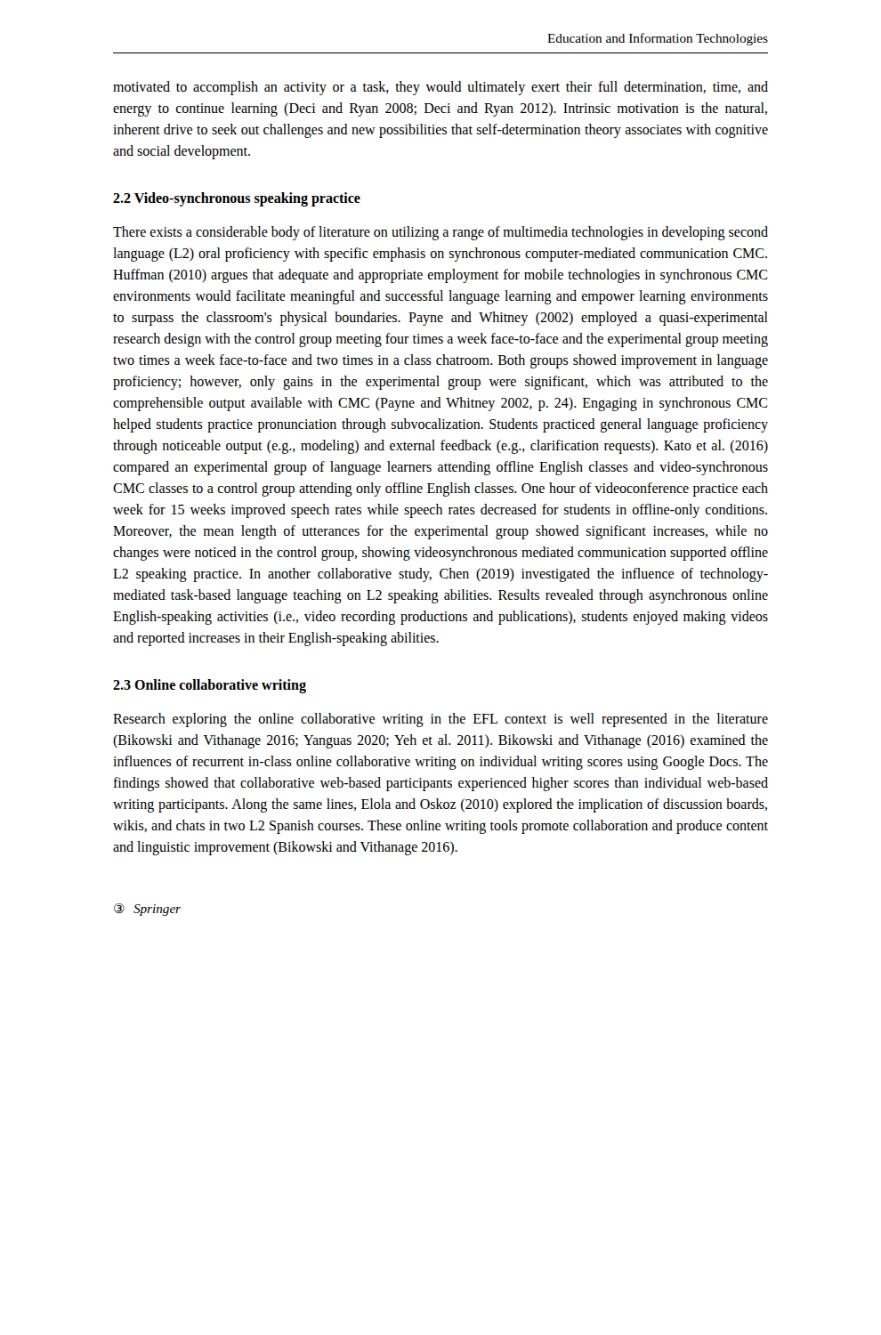Education and Information Technologies
motivated to accomplish an activity or a task, they would ultimately exert their full determination, time, and energy to continue learning (Deci and Ryan 2008; Deci and Ryan 2012). Intrinsic motivation is the natural, inherent drive to seek out challenges and new possibilities that self-determination theory associates with cognitive and social development.
2.2 Video-synchronous speaking practice
There exists a considerable body of literature on utilizing a range of multimedia technologies in developing second language (L2) oral proficiency with specific emphasis on synchronous computer-mediated communication CMC. Huffman (2010) argues that adequate and appropriate employment for mobile technologies in synchronous CMC environments would facilitate meaningful and successful language learning and empower learning environments to surpass the classroom's physical boundaries. Payne and Whitney (2002) employed a quasi-experimental research design with the control group meeting four times a week face-to-face and the experimental group meeting two times a week face-to-face and two times in a class chatroom. Both groups showed improvement in language proficiency; however, only gains in the experimental group were significant, which was attributed to the comprehensible output available with CMC (Payne and Whitney 2002, p. 24). Engaging in synchronous CMC helped students practice pronunciation through subvocalization. Students practiced general language proficiency through noticeable output (e.g., modeling) and external feedback (e.g., clarification requests). Kato et al. (2016) compared an experimental group of language learners attending offline English classes and video-synchronous CMC classes to a control group attending only offline English classes. One hour of videoconference practice each week for 15 weeks improved speech rates while speech rates decreased for students in offline-only conditions. Moreover, the mean length of utterances for the experimental group showed significant increases, while no changes were noticed in the control group, showing videosynchronous mediated communication supported offline L2 speaking practice. In another collaborative study, Chen (2019) investigated the influence of technology-mediated task-based language teaching on L2 speaking abilities. Results revealed through asynchronous online English-speaking activities (i.e., video recording productions and publications), students enjoyed making videos and reported increases in their English-speaking abilities.
2.3 Online collaborative writing
Research exploring the online collaborative writing in the EFL context is well represented in the literature (Bikowski and Vithanage 2016; Yanguas 2020; Yeh et al. 2011). Bikowski and Vithanage (2016) examined the influences of recurrent in-class online collaborative writing on individual writing scores using Google Docs. The findings showed that collaborative web-based participants experienced higher scores than individual web-based writing participants. Along the same lines, Elola and Oskoz (2010) explored the implication of discussion boards, wikis, and chats in two L2 Spanish courses. These online writing tools promote collaboration and produce content and linguistic improvement (Bikowski and Vithanage 2016).
③ Springer